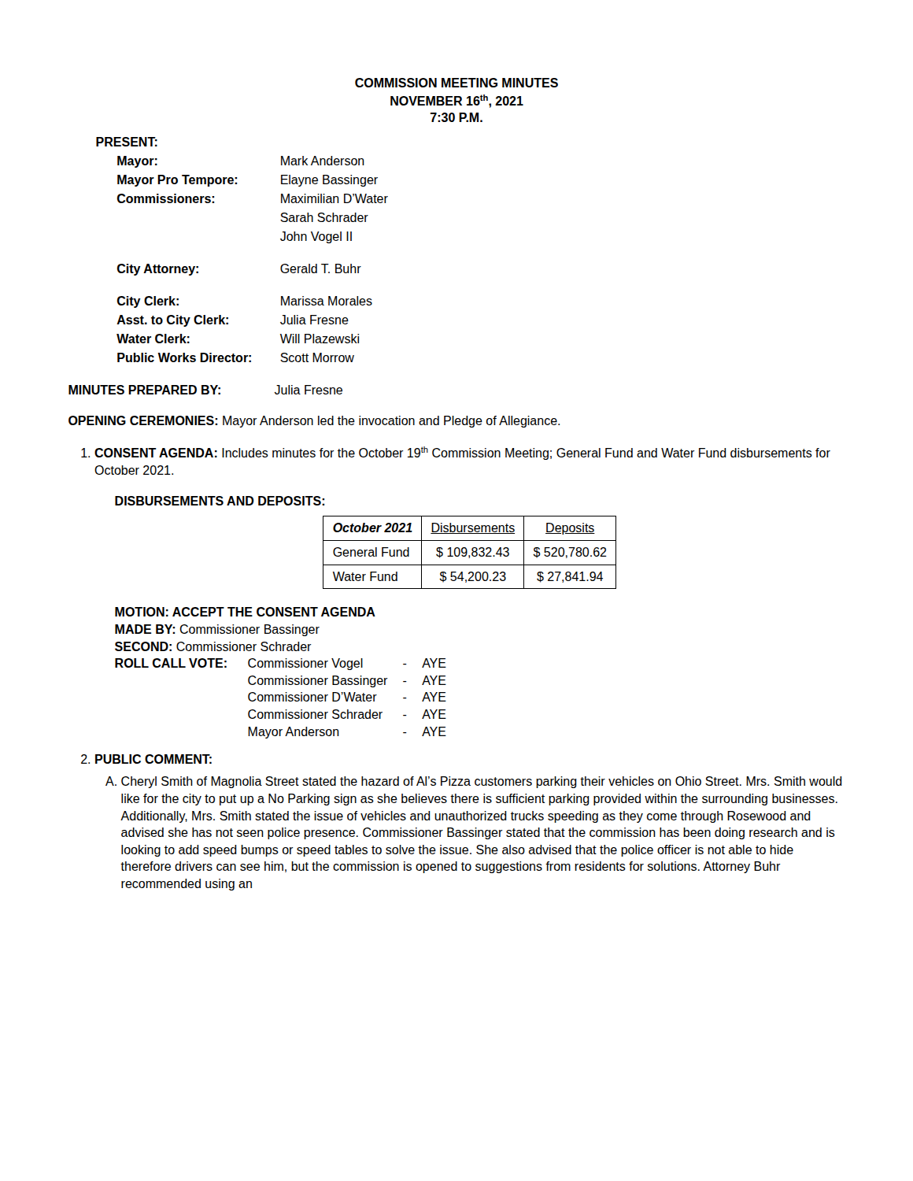COMMISSION MEETING MINUTES
NOVEMBER 16th, 2021
7:30 P.M.
| PRESENT: | |
| Mayor: | Mark Anderson |
| Mayor Pro Tempore: | Elayne Bassinger |
| Commissioners: | Maximilian D’Water |
| | Sarah Schrader |
| | John Vogel II |
| City Attorney: | Gerald T. Buhr |
| City Clerk: | Marissa Morales |
| Asst. to City Clerk: | Julia Fresne |
| Water Clerk: | Will Plazewski |
| Public Works Director: | Scott Morrow |
MINUTES PREPARED BY: Julia Fresne
OPENING CEREMONIES: Mayor Anderson led the invocation and Pledge of Allegiance.
CONSENT AGENDA: Includes minutes for the October 19th Commission Meeting; General Fund and Water Fund disbursements for October 2021.
DISBURSEMENTS AND DEPOSITS:
| October 2021 | Disbursements | Deposits |
| --- | --- | --- |
| General Fund | $ 109,832.43 | $ 520,780.62 |
| Water Fund | $ 54,200.23 | $ 27,841.94 |
MOTION: ACCEPT THE CONSENT AGENDA
MADE BY: Commissioner Bassinger
SECOND: Commissioner Schrader
| ROLL CALL VOTE: | Commissioner Vogel | - | AYE |
| | Commissioner Bassinger | - | AYE |
| | Commissioner D’Water | - | AYE |
| | Commissioner Schrader | - | AYE |
| | Mayor Anderson | - | AYE |
PUBLIC COMMENT:
Cheryl Smith of Magnolia Street stated the hazard of Al’s Pizza customers parking their vehicles on Ohio Street. Mrs. Smith would like for the city to put up a No Parking sign as she believes there is sufficient parking provided within the surrounding businesses. Additionally, Mrs. Smith stated the issue of vehicles and unauthorized trucks speeding as they come through Rosewood and advised she has not seen police presence. Commissioner Bassinger stated that the commission has been doing research and is looking to add speed bumps or speed tables to solve the issue. She also advised that the police officer is not able to hide therefore drivers can see him, but the commission is opened to suggestions from residents for solutions. Attorney Buhr recommended using an